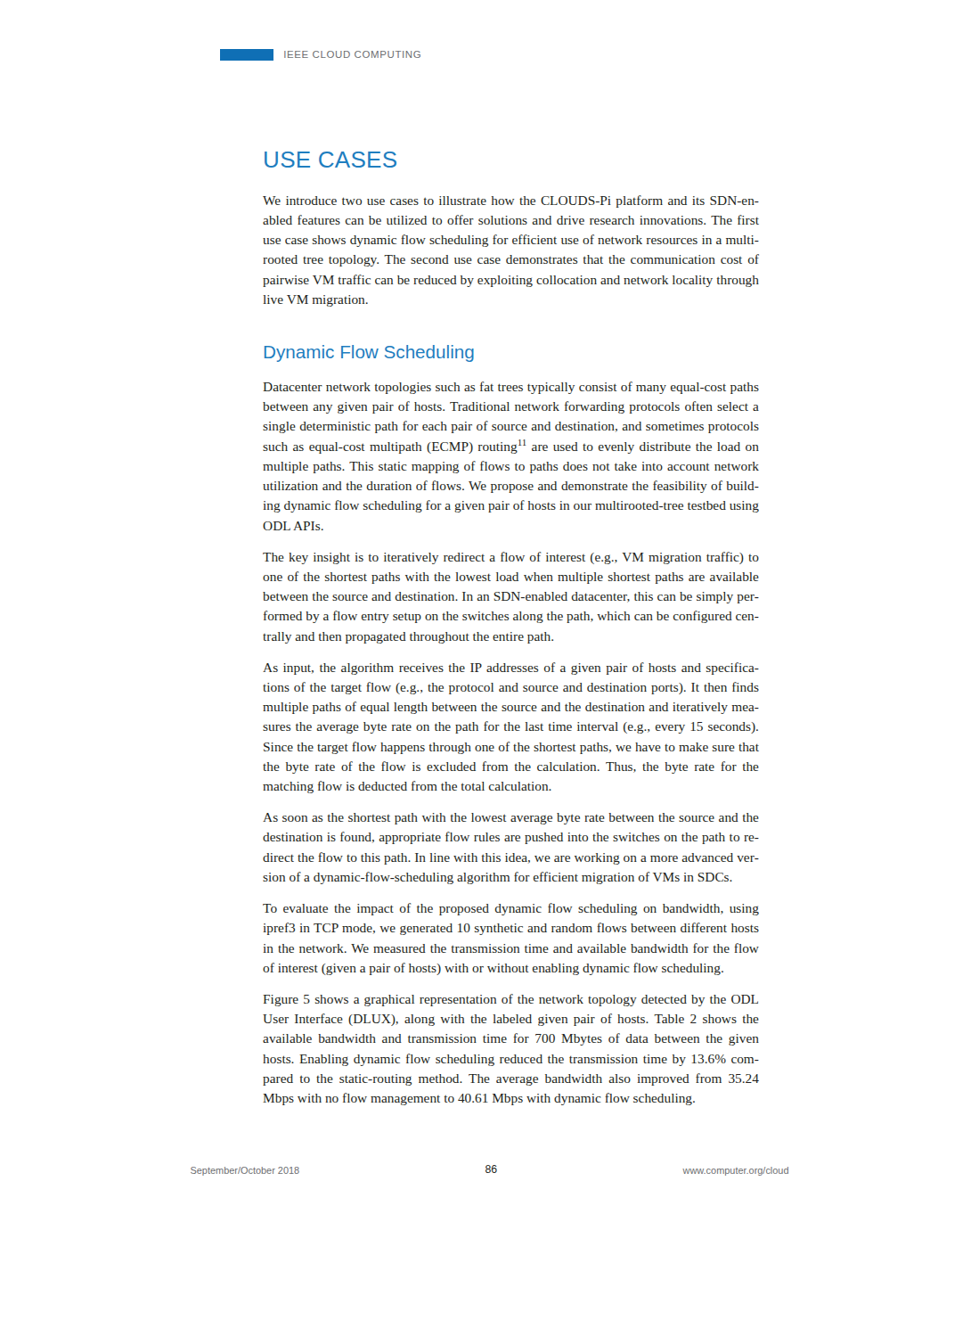IEEE Cloud Computing
Use Cases
We introduce two use cases to illustrate how the CLOUDS-Pi platform and its SDN-enabled features can be utilized to offer solutions and drive research innovations. The first use case shows dynamic flow scheduling for efficient use of network resources in a multirooted tree topology. The second use case demonstrates that the communication cost of pairwise VM traffic can be reduced by exploiting collocation and network locality through live VM migration.
Dynamic Flow Scheduling
Datacenter network topologies such as fat trees typically consist of many equal-cost paths between any given pair of hosts. Traditional network forwarding protocols often select a single deterministic path for each pair of source and destination, and sometimes protocols such as equal-cost multipath (ECMP) routing11 are used to evenly distribute the load on multiple paths. This static mapping of flows to paths does not take into account network utilization and the duration of flows. We propose and demonstrate the feasibility of building dynamic flow scheduling for a given pair of hosts in our multirooted-tree testbed using ODL APIs.
The key insight is to iteratively redirect a flow of interest (e.g., VM migration traffic) to one of the shortest paths with the lowest load when multiple shortest paths are available between the source and destination. In an SDN-enabled datacenter, this can be simply performed by a flow entry setup on the switches along the path, which can be configured centrally and then propagated throughout the entire path.
As input, the algorithm receives the IP addresses of a given pair of hosts and specifications of the target flow (e.g., the protocol and source and destination ports). It then finds multiple paths of equal length between the source and the destination and iteratively measures the average byte rate on the path for the last time interval (e.g., every 15 seconds). Since the target flow happens through one of the shortest paths, we have to make sure that the byte rate of the flow is excluded from the calculation. Thus, the byte rate for the matching flow is deducted from the total calculation.
As soon as the shortest path with the lowest average byte rate between the source and the destination is found, appropriate flow rules are pushed into the switches on the path to redirect the flow to this path. In line with this idea, we are working on a more advanced version of a dynamic-flow-scheduling algorithm for efficient migration of VMs in SDCs.
To evaluate the impact of the proposed dynamic flow scheduling on bandwidth, using ipref3 in TCP mode, we generated 10 synthetic and random flows between different hosts in the network. We measured the transmission time and available bandwidth for the flow of interest (given a pair of hosts) with or without enabling dynamic flow scheduling.
Figure 5 shows a graphical representation of the network topology detected by the ODL User Interface (DLUX), along with the labeled given pair of hosts. Table 2 shows the available bandwidth and transmission time for 700 Mbytes of data between the given hosts. Enabling dynamic flow scheduling reduced the transmission time by 13.6% compared to the static-routing method. The average bandwidth also improved from 35.24 Mbps with no flow management to 40.61 Mbps with dynamic flow scheduling.
September/October 2018
86
www.computer.org/cloud